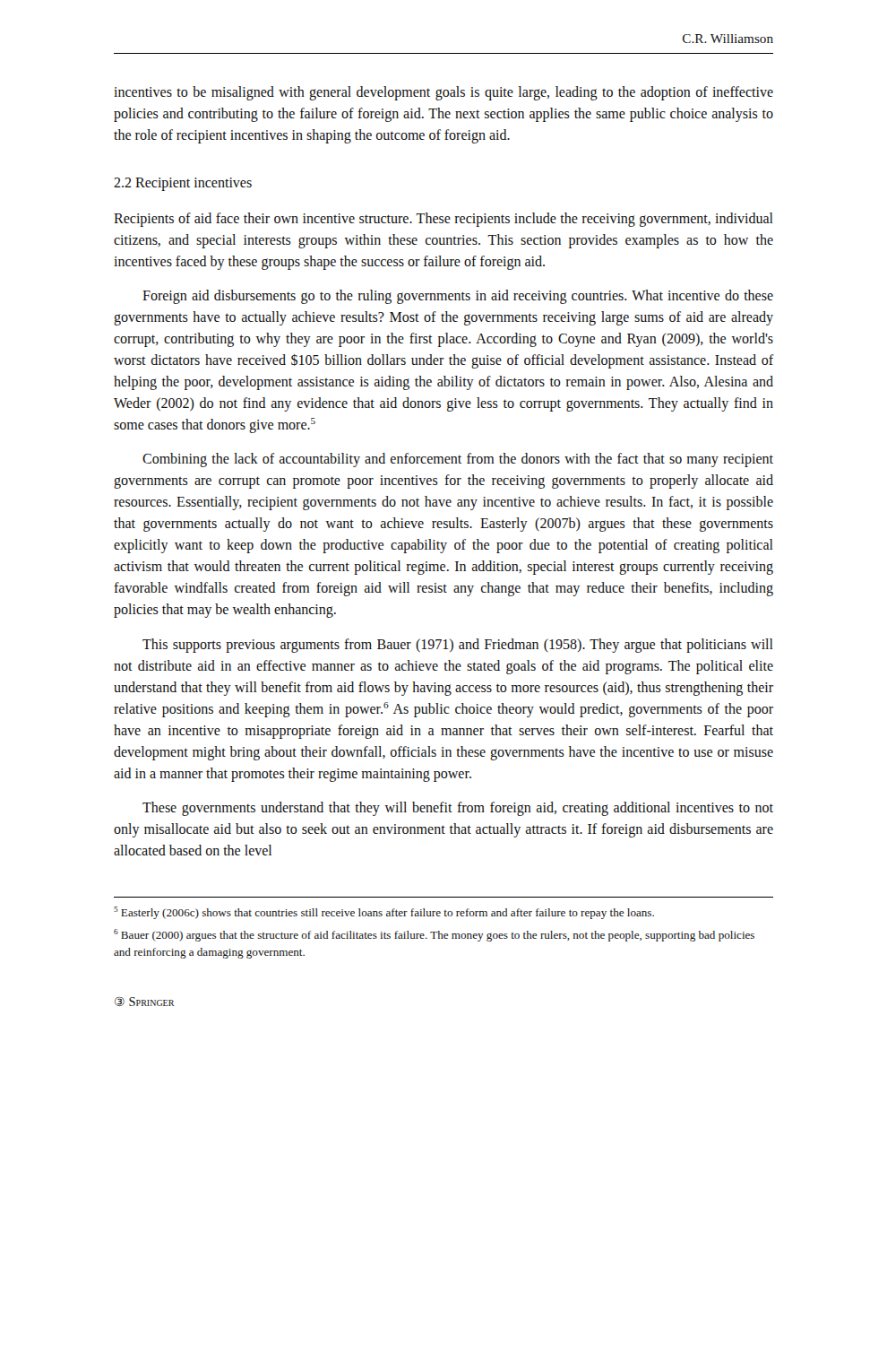C.R. Williamson
incentives to be misaligned with general development goals is quite large, leading to the adoption of ineffective policies and contributing to the failure of foreign aid. The next section applies the same public choice analysis to the role of recipient incentives in shaping the outcome of foreign aid.
2.2 Recipient incentives
Recipients of aid face their own incentive structure. These recipients include the receiving government, individual citizens, and special interests groups within these countries. This section provides examples as to how the incentives faced by these groups shape the success or failure of foreign aid.
Foreign aid disbursements go to the ruling governments in aid receiving countries. What incentive do these governments have to actually achieve results? Most of the governments receiving large sums of aid are already corrupt, contributing to why they are poor in the first place. According to Coyne and Ryan (2009), the world's worst dictators have received $105 billion dollars under the guise of official development assistance. Instead of helping the poor, development assistance is aiding the ability of dictators to remain in power. Also, Alesina and Weder (2002) do not find any evidence that aid donors give less to corrupt governments. They actually find in some cases that donors give more.5
Combining the lack of accountability and enforcement from the donors with the fact that so many recipient governments are corrupt can promote poor incentives for the receiving governments to properly allocate aid resources. Essentially, recipient governments do not have any incentive to achieve results. In fact, it is possible that governments actually do not want to achieve results. Easterly (2007b) argues that these governments explicitly want to keep down the productive capability of the poor due to the potential of creating political activism that would threaten the current political regime. In addition, special interest groups currently receiving favorable windfalls created from foreign aid will resist any change that may reduce their benefits, including policies that may be wealth enhancing.
This supports previous arguments from Bauer (1971) and Friedman (1958). They argue that politicians will not distribute aid in an effective manner as to achieve the stated goals of the aid programs. The political elite understand that they will benefit from aid flows by having access to more resources (aid), thus strengthening their relative positions and keeping them in power.6 As public choice theory would predict, governments of the poor have an incentive to misappropriate foreign aid in a manner that serves their own self-interest. Fearful that development might bring about their downfall, officials in these governments have the incentive to use or misuse aid in a manner that promotes their regime maintaining power.
These governments understand that they will benefit from foreign aid, creating additional incentives to not only misallocate aid but also to seek out an environment that actually attracts it. If foreign aid disbursements are allocated based on the level
5 Easterly (2006c) shows that countries still receive loans after failure to reform and after failure to repay the loans.
6 Bauer (2000) argues that the structure of aid facilitates its failure. The money goes to the rulers, not the people, supporting bad policies and reinforcing a damaging government.
③ Springer